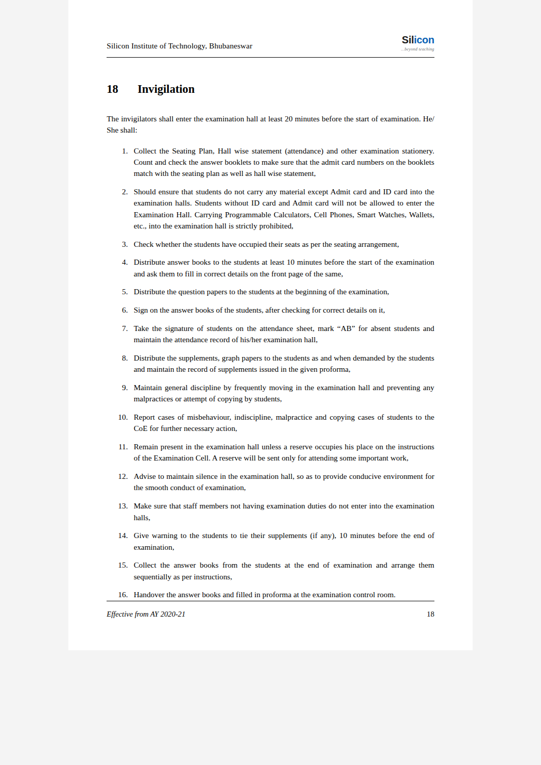Silicon Institute of Technology, Bhubaneswar
Sil icon
...beyond teaching
18 Invigilation
The invigilators shall enter the examination hall at least 20 minutes before the start of examination. He/ She shall:
Collect the Seating Plan, Hall wise statement (attendance) and other examination stationery. Count and check the answer booklets to make sure that the admit card numbers on the booklets match with the seating plan as well as hall wise statement,
Should ensure that students do not carry any material except Admit card and ID card into the examination halls. Students without ID card and Admit card will not be allowed to enter the Examination Hall. Carrying Programmable Calculators, Cell Phones, Smart Watches, Wallets, etc., into the examination hall is strictly prohibited,
Check whether the students have occupied their seats as per the seating arrangement,
Distribute answer books to the students at least 10 minutes before the start of the examination and ask them to fill in correct details on the front page of the same,
Distribute the question papers to the students at the beginning of the examination,
Sign on the answer books of the students, after checking for correct details on it,
Take the signature of students on the attendance sheet, mark “AB” for absent students and maintain the attendance record of his/her examination hall,
Distribute the supplements, graph papers to the students as and when demanded by the students and maintain the record of supplements issued in the given proforma,
Maintain general discipline by frequently moving in the examination hall and preventing any malpractices or attempt of copying by students,
Report cases of misbehaviour, indiscipline, malpractice and copying cases of students to the CoE for further necessary action,
Remain present in the examination hall unless a reserve occupies his place on the instructions of the Examination Cell. A reserve will be sent only for attending some important work,
Advise to maintain silence in the examination hall, so as to provide conducive environment for the smooth conduct of examination,
Make sure that staff members not having examination duties do not enter into the examination halls,
Give warning to the students to tie their supplements (if any), 10 minutes before the end of examination,
Collect the answer books from the students at the end of examination and arrange them sequentially as per instructions,
Handover the answer books and filled in proforma at the examination control room.
Effective from AY 2020-21
18